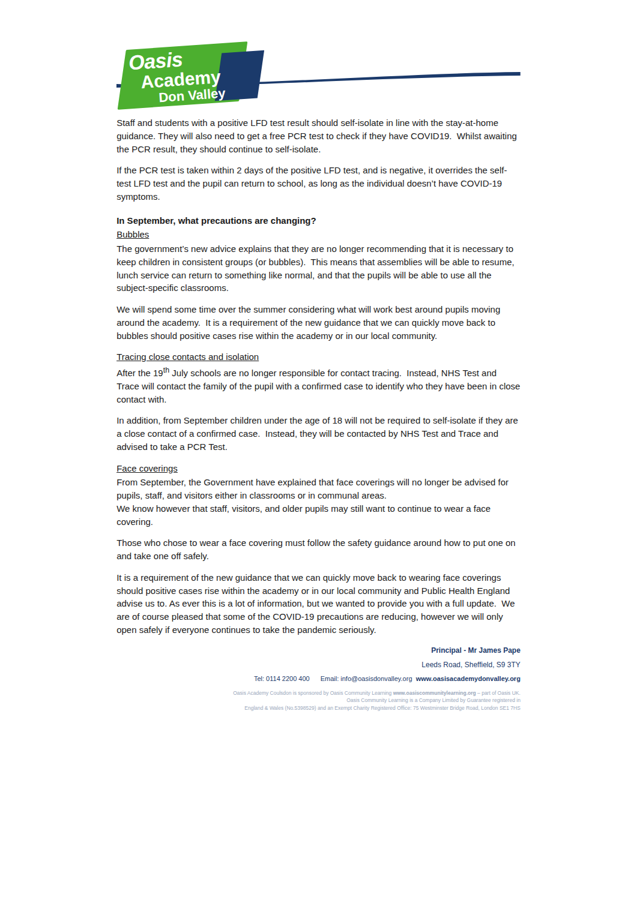Oasis
Academy
Don Valley
Staff and students with a positive LFD test result should self-isolate in line with the stay-at-home guidance. They will also need to get a free PCR test to check if they have COVID19. Whilst awaiting the PCR result, they should continue to self-isolate.
If the PCR test is taken within 2 days of the positive LFD test, and is negative, it overrides the self-test LFD test and the pupil can return to school, as long as the individual doesn’t have COVID-19 symptoms.
In September, what precautions are changing?
Bubbles
The government’s new advice explains that they are no longer recommending that it is necessary to keep children in consistent groups (or bubbles). This means that assemblies will be able to resume, lunch service can return to something like normal, and that the pupils will be able to use all the subject-specific classrooms.
We will spend some time over the summer considering what will work best around pupils moving around the academy. It is a requirement of the new guidance that we can quickly move back to bubbles should positive cases rise within the academy or in our local community.
Tracing close contacts and isolation
After the 19th July schools are no longer responsible for contact tracing. Instead, NHS Test and Trace will contact the family of the pupil with a confirmed case to identify who they have been in close contact with.
In addition, from September children under the age of 18 will not be required to self-isolate if they are a close contact of a confirmed case. Instead, they will be contacted by NHS Test and Trace and advised to take a PCR Test.
Face coverings
From September, the Government have explained that face coverings will no longer be advised for pupils, staff, and visitors either in classrooms or in communal areas.
We know however that staff, visitors, and older pupils may still want to continue to wear a face covering.
Those who chose to wear a face covering must follow the safety guidance around how to put one on and take one off safely.
It is a requirement of the new guidance that we can quickly move back to wearing face coverings should positive cases rise within the academy or in our local community and Public Health England advise us to. As ever this is a lot of information, but we wanted to provide you with a full update. We are of course pleased that some of the COVID-19 precautions are reducing, however we will only open safely if everyone continues to take the pandemic seriously.
Principal - Mr James Pape
Leeds Road, Sheffield, S9 3TY
Tel: 0114 2200 400 Email: info@oasisdonvalley.org www.oasisacademydonvalley.org
Oasis Academy Coulsdon is sponsored by Oasis Community Learning www.oasiscommunitylearning.org – part of Oasis UK.
Oasis Community Learning is a Company Limited by Guarantee registered in
England & Wales (No.5398529) and an Exempt Charity Registered Office: 75 Westminster Bridge Road, London SE1 7HS